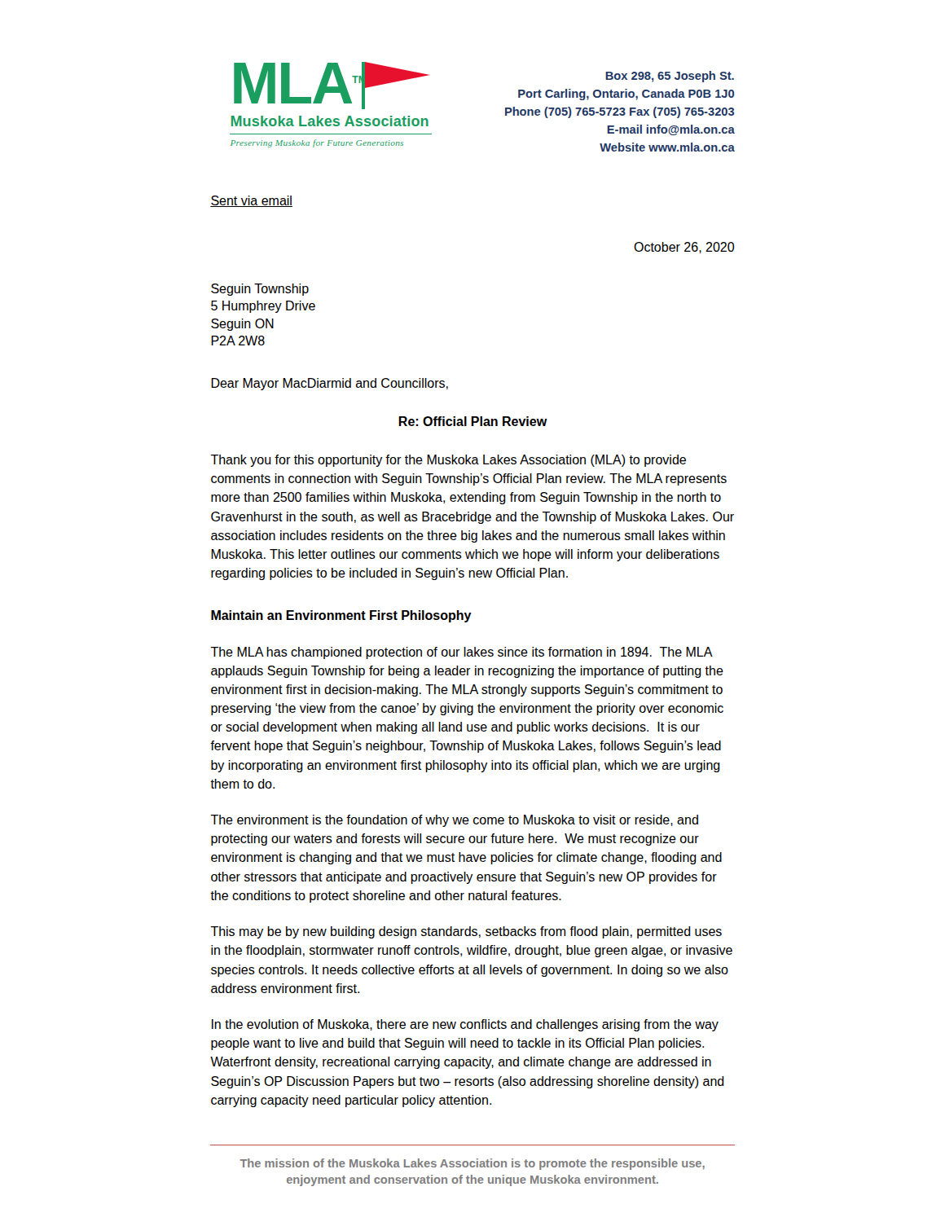MLATM
Muskoka Lakes Association
Preserving Muskoka for Future Generations
Box 298, 65 Joseph St.
Port Carling, Ontario, Canada P0B 1J0
Phone (705) 765-5723 Fax (705) 765-3203
E-mail info@mla.on.ca
Website www.mla.on.ca
Sent via email
October 26, 2020
Seguin Township
5 Humphrey Drive
Seguin ON
P2A 2W8
Dear Mayor MacDiarmid and Councillors,
Re: Official Plan Review
Thank you for this opportunity for the Muskoka Lakes Association (MLA) to provide comments in connection with Seguin Township’s Official Plan review. The MLA represents more than 2500 families within Muskoka, extending from Seguin Township in the north to Gravenhurst in the south, as well as Bracebridge and the Township of Muskoka Lakes. Our association includes residents on the three big lakes and the numerous small lakes within Muskoka. This letter outlines our comments which we hope will inform your deliberations regarding policies to be included in Seguin’s new Official Plan.
Maintain an Environment First Philosophy
The MLA has championed protection of our lakes since its formation in 1894. The MLA applauds Seguin Township for being a leader in recognizing the importance of putting the environment first in decision-making. The MLA strongly supports Seguin’s commitment to preserving ‘the view from the canoe’ by giving the environment the priority over economic or social development when making all land use and public works decisions. It is our fervent hope that Seguin’s neighbour, Township of Muskoka Lakes, follows Seguin’s lead by incorporating an environment first philosophy into its official plan, which we are urging them to do.
The environment is the foundation of why we come to Muskoka to visit or reside, and protecting our waters and forests will secure our future here. We must recognize our environment is changing and that we must have policies for climate change, flooding and other stressors that anticipate and proactively ensure that Seguin’s new OP provides for the conditions to protect shoreline and other natural features.
This may be by new building design standards, setbacks from flood plain, permitted uses in the floodplain, stormwater runoff controls, wildfire, drought, blue green algae, or invasive species controls. It needs collective efforts at all levels of government. In doing so we also address environment first.
In the evolution of Muskoka, there are new conflicts and challenges arising from the way people want to live and build that Seguin will need to tackle in its Official Plan policies. Waterfront density, recreational carrying capacity, and climate change are addressed in Seguin’s OP Discussion Papers but two – resorts (also addressing shoreline density) and carrying capacity need particular policy attention.
The mission of the Muskoka Lakes Association is to promote the responsible use, enjoyment and conservation of the unique Muskoka environment.